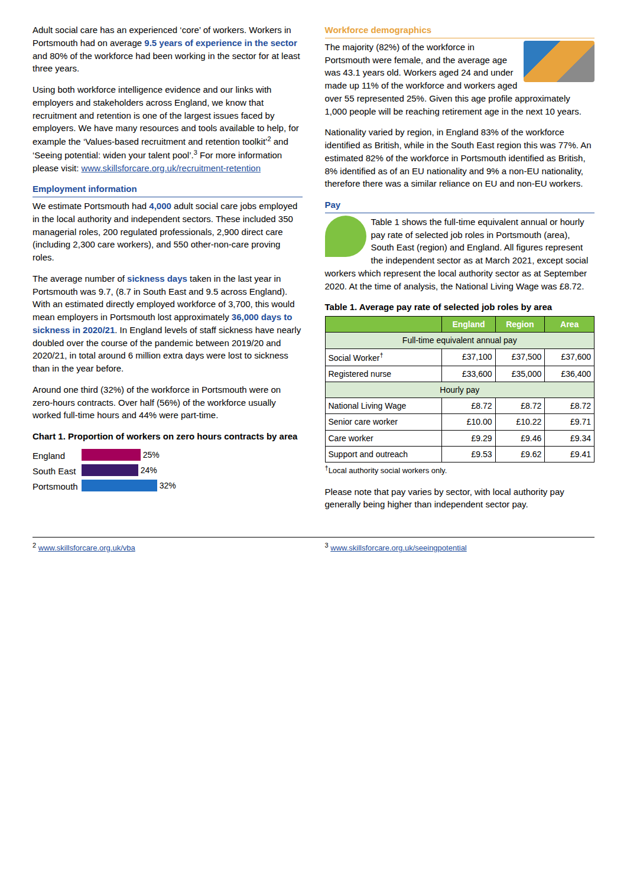Adult social care has an experienced ‘core’ of workers. Workers in Portsmouth had on average 9.5 years of experience in the sector and 80% of the workforce had been working in the sector for at least three years.
Using both workforce intelligence evidence and our links with employers and stakeholders across England, we know that recruitment and retention is one of the largest issues faced by employers. We have many resources and tools available to help, for example the ‘Values-based recruitment and retention toolkit’2 and ‘Seeing potential: widen your talent pool’.3 For more information please visit: www.skillsforcare.org.uk/recruitment-retention
Employment information
We estimate Portsmouth had 4,000 adult social care jobs employed in the local authority and independent sectors. These included 350 managerial roles, 200 regulated professionals, 2,900 direct care (including 2,300 care workers), and 550 other-non-care proving roles.
The average number of sickness days taken in the last year in Portsmouth was 9.7, (8.7 in South East and 9.5 across England). With an estimated directly employed workforce of 3,700, this would mean employers in Portsmouth lost approximately 36,000 days to sickness in 2020/21. In England levels of staff sickness have nearly doubled over the course of the pandemic between 2019/20 and 2020/21, in total around 6 million extra days were lost to sickness than in the year before.
Around one third (32%) of the workforce in Portsmouth were on zero-hours contracts. Over half (56%) of the workforce usually worked full-time hours and 44% were part-time.
Chart 1. Proportion of workers on zero hours contracts by area
England South East Portsmouth
25%
24%
32%
Workforce demographics
The majority (82%) of the workforce in Portsmouth were female, and the average age was 43.1 years old. Workers aged 24 and under made up 11% of the workforce and workers aged over 55 represented 25%. Given this age profile approximately 1,000 people will be reaching retirement age in the next 10 years.
Nationality varied by region, in England 83% of the workforce identified as British, while in the South East region this was 77%. An estimated 82% of the workforce in Portsmouth identified as British, 8% identified as of an EU nationality and 9% a non-EU nationality, therefore there was a similar reliance on EU and non-EU workers.
Pay
Table 1 shows the full-time equivalent annual or hourly pay rate of selected job roles in Portsmouth (area), South East (region) and England. All figures represent the independent sector as at March 2021, except social workers which represent the local authority sector as at September 2020. At the time of analysis, the National Living Wage was £8.72.
Table 1. Average pay rate of selected job roles by area
| | England | Region | Area |
| --- | --- | --- | --- |
| Full-time equivalent annual pay |
| Social Worker † | £37,100 | £37,500 | £37,600 |
| Registered nurse | £33,600 | £35,000 | £36,400 |
| Hourly pay |
| National Living Wage | £8.72 | £8.72 | £8.72 |
| Senior care worker | £10.00 | £10.22 | £9.71 |
| Care worker | £9.29 | £9.46 | £9.34 |
| Support and outreach | £9.53 | £9.62 | £9.41 |
†Local authority social workers only.
Please note that pay varies by sector, with local authority pay generally being higher than independent sector pay.
2 www.skillsforcare.org.uk/vba
3 www.skillsforcare.org.uk/seeingpotential